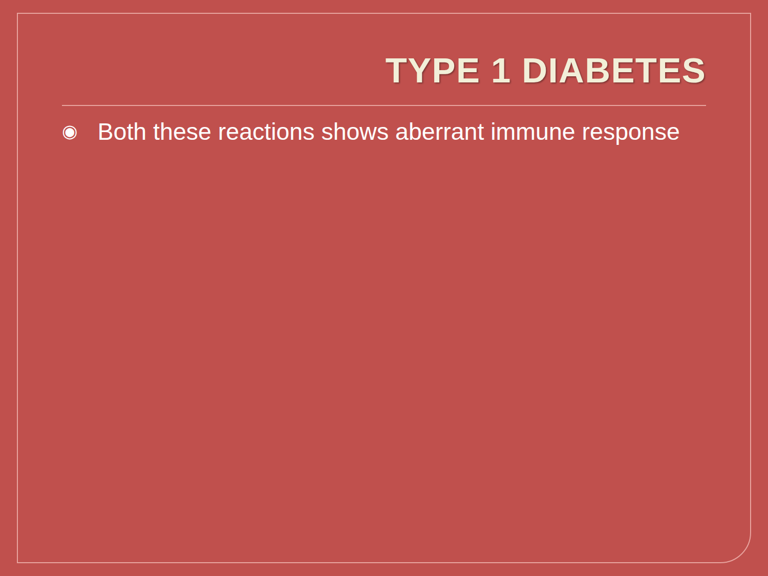TYPE 1 DIABETES
Both these reactions shows aberrant immune response